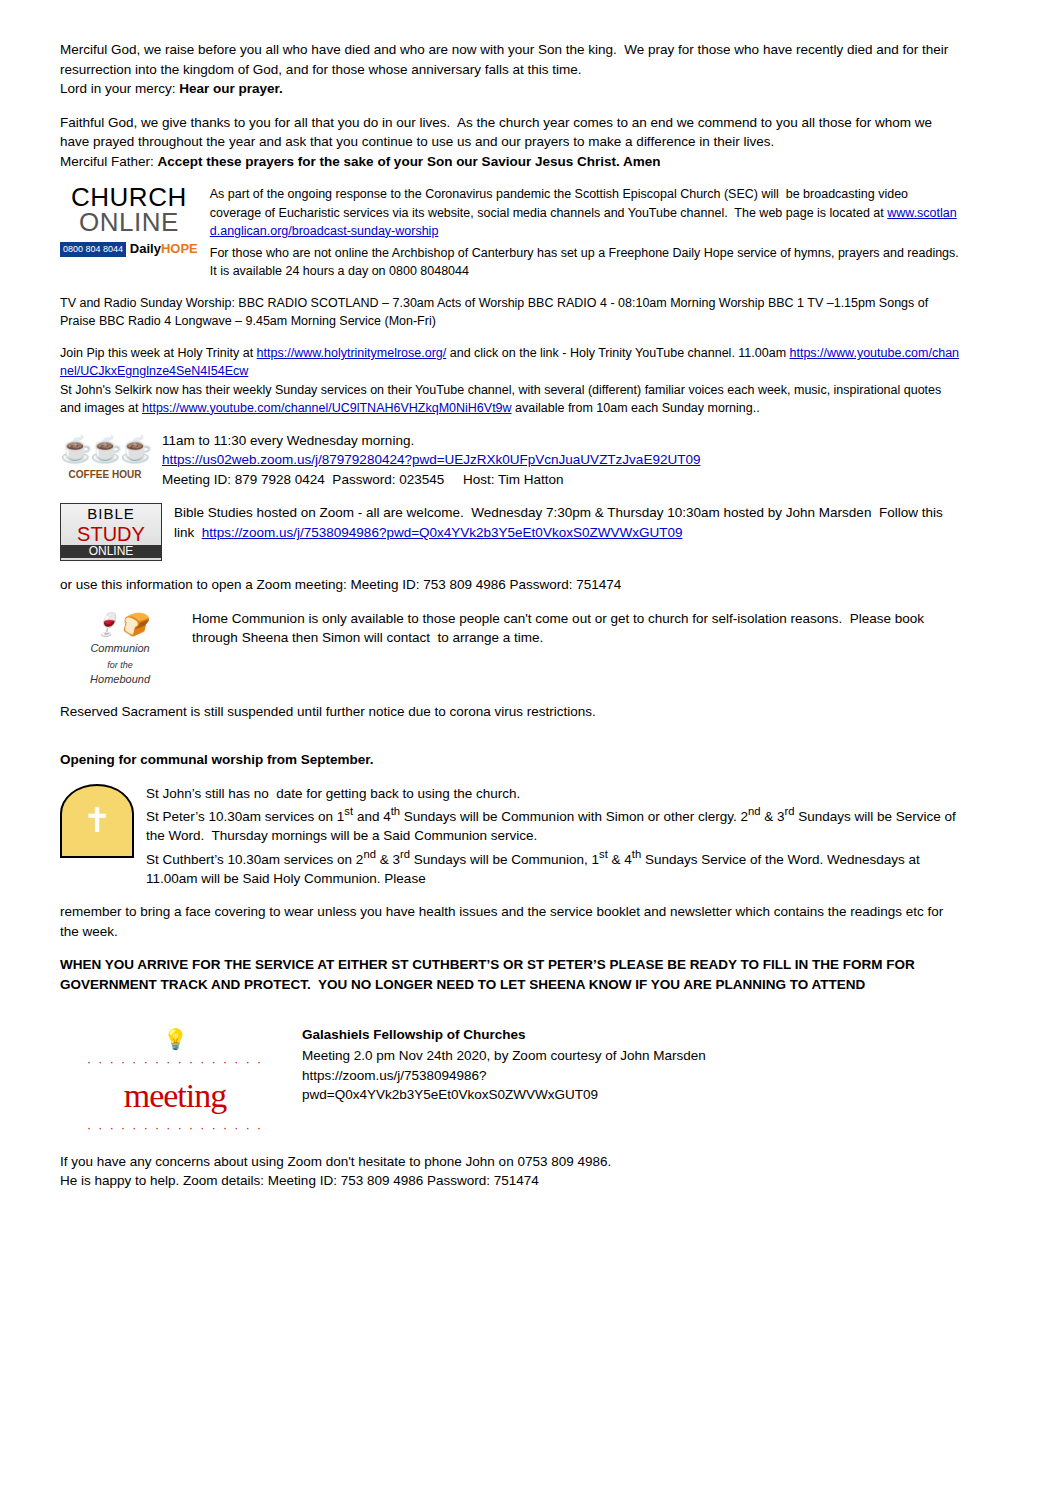Merciful God, we raise before you all who have died and who are now with your Son the king. We pray for those who have recently died and for their resurrection into the kingdom of God, and for those whose anniversary falls at this time.
Lord in your mercy: Hear our prayer.
Faithful God, we give thanks to you for all that you do in our lives. As the church year comes to an end we commend to you all those for whom we have prayed throughout the year and ask that you continue to use us and our prayers to make a difference in their lives.
Merciful Father: Accept these prayers for the sake of your Son our Saviour Jesus Christ. Amen
CHURCH
ONLINE
0800 804 8044 DailyHOPE
As part of the ongoing response to the Coronavirus pandemic the Scottish Episcopal Church (SEC) will be broadcasting video coverage of Eucharistic services via its website, social media channels and YouTube channel. The web page is located at www.scotland.anglican.org/broadcast-sunday-worship
For those who are not online the Archbishop of Canterbury has set up a Freephone Daily Hope service of hymns, prayers and readings. It is available 24 hours a day on 0800 8048044
TV and Radio Sunday Worship: BBC RADIO SCOTLAND – 7.30am Acts of Worship BBC RADIO 4 - 08:10am Morning Worship BBC 1 TV –1.15pm Songs of Praise BBC Radio 4 Longwave – 9.45am Morning Service (Mon-Fri)
Join Pip this week at Holy Trinity at https://www.holytrinitymelrose.org/ and click on the link - Holy Trinity YouTube channel. 11.00am https://www.youtube.com/channel/UCJkxEgnglnze4SeN4I54Ecw
St John's Selkirk now has their weekly Sunday services on their YouTube channel, with several (different) familiar voices each week, music, inspirational quotes and images at https://www.youtube.com/channel/UC9lTNAH6VHZkqM0NiH6Vt9w available from 10am each Sunday morning..
☕☕☕
COFFEE HOUR
11am to 11:30 every Wednesday morning.
https://us02web.zoom.us/j/87979280424?pwd=UEJzRXk0UFpVcnJuaUVZTzJvaE92UT09
Meeting ID: 879 7928 0424 Password: 023545 Host: Tim Hatton
BIBLE
STUDY
ONLINE
Bible Studies hosted on Zoom - all are welcome. Wednesday 7:30pm & Thursday 10:30am hosted by John Marsden Follow this
link https://zoom.us/j/7538094986?pwd=Q0x4YVk2b3Y5eEt0VkoxS0ZWVWxGUT09
or use this information to open a Zoom meeting: Meeting ID: 753 809 4986 Password: 751474
🍷🍞
Communion
for the
Homebound
Home Communion is only available to those people can't come out or get to church for self-isolation reasons. Please book through Sheena then Simon will contact to arrange a time.
Reserved Sacrament is still suspended until further notice due to corona virus restrictions.
Opening for communal worship from September.
St John’s still has no date for getting back to using the church.
St Peter’s 10.30am services on 1st and 4th Sundays will be Communion with Simon or other clergy. 2nd & 3rd Sundays will be Service of the Word. Thursday mornings will be a Said Communion service.
St Cuthbert’s 10.30am services on 2nd & 3rd Sundays will be Communion, 1st & 4th Sundays Service of the Word. Wednesdays at 11.00am will be Said Holy Communion. Please
remember to bring a face covering to wear unless you have health issues and the service booklet and newsletter which contains the readings etc for the week.
WHEN YOU ARRIVE FOR THE SERVICE AT EITHER ST CUTHBERT’S OR ST PETER’S PLEASE BE READY TO FILL IN THE FORM FOR GOVERNMENT TRACK AND PROTECT. YOU NO LONGER NEED TO LET SHEENA KNOW IF YOU ARE PLANNING TO ATTEND
💡
· · · · · · · · · · · · · · · ·
meeting
· · · · · · · · · · · · · · · ·
Galashiels Fellowship of Churches
Meeting 2.0 pm Nov 24th 2020, by Zoom courtesy of John Marsden
https://zoom.us/j/7538094986?
pwd=Q0x4YVk2b3Y5eEt0VkoxS0ZWVWxGUT09
If you have any concerns about using Zoom don't hesitate to phone John on 0753 809 4986.
He is happy to help. Zoom details: Meeting ID: 753 809 4986 Password: 751474